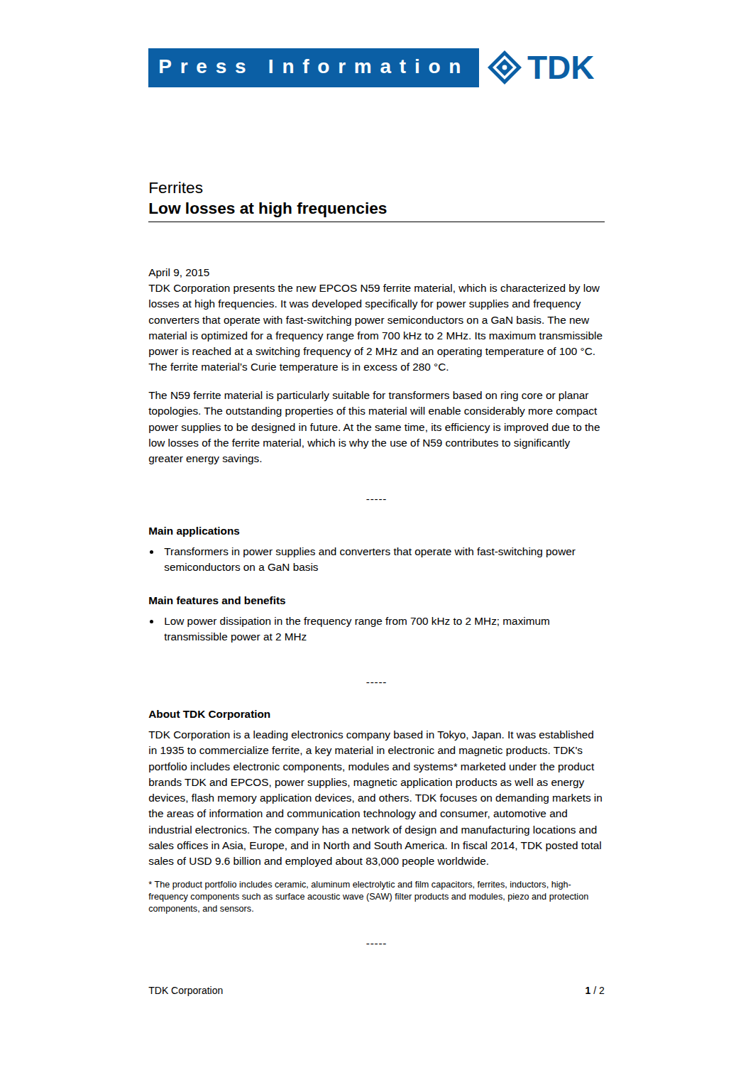Press Information
TDK TDK
Ferrites
Low losses at high frequencies
April 9, 2015
TDK Corporation presents the new EPCOS N59 ferrite material, which is characterized by low losses at high frequencies. It was developed specifically for power supplies and frequency converters that operate with fast-switching power semiconductors on a GaN basis. The new material is optimized for a frequency range from 700 kHz to 2 MHz. Its maximum transmissible power is reached at a switching frequency of 2 MHz and an operating temperature of 100 °C. The ferrite material’s Curie temperature is in excess of 280 °C.
The N59 ferrite material is particularly suitable for transformers based on ring core or planar topologies. The outstanding properties of this material will enable considerably more compact power supplies to be designed in future. At the same time, its efficiency is improved due to the low losses of the ferrite material, which is why the use of N59 contributes to significantly greater energy savings.
-----
Main applications
Transformers in power supplies and converters that operate with fast-switching power semiconductors on a GaN basis
Main features and benefits
Low power dissipation in the frequency range from 700 kHz to 2 MHz; maximum transmissible power at 2 MHz
-----
About TDK Corporation
TDK Corporation is a leading electronics company based in Tokyo, Japan. It was established in 1935 to commercialize ferrite, a key material in electronic and magnetic products. TDK's portfolio includes electronic components, modules and systems* marketed under the product brands TDK and EPCOS, power supplies, magnetic application products as well as energy devices, flash memory application devices, and others. TDK focuses on demanding markets in the areas of information and communication technology and consumer, automotive and industrial electronics. The company has a network of design and manufacturing locations and sales offices in Asia, Europe, and in North and South America. In fiscal 2014, TDK posted total sales of USD 9.6 billion and employed about 83,000 people worldwide.
* The product portfolio includes ceramic, aluminum electrolytic and film capacitors, ferrites, inductors, high-frequency components such as surface acoustic wave (SAW) filter products and modules, piezo and protection components, and sensors.
-----
TDK Corporation
1 / 2